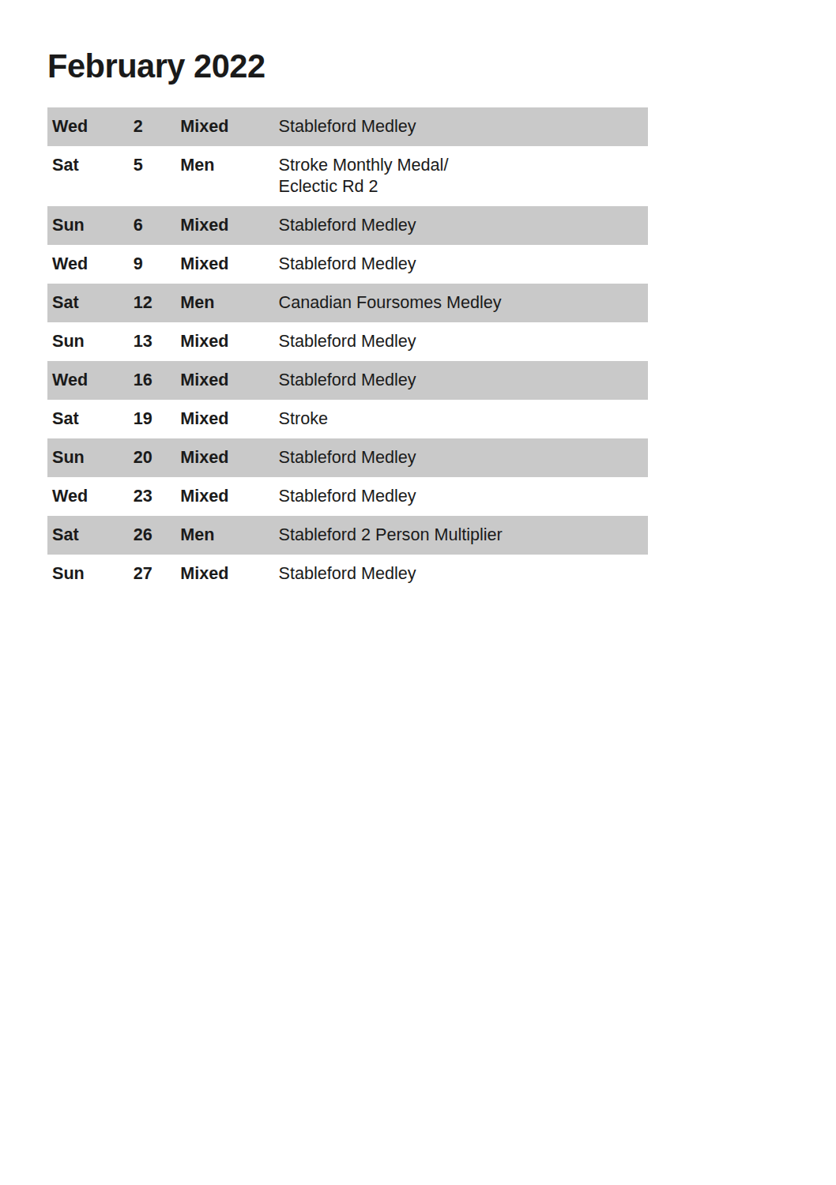February 2022
| Wed | 2 | Mixed | Stableford Medley |
| Sat | 5 | Men | Stroke Monthly Medal/ Eclectic Rd 2 |
| Sun | 6 | Mixed | Stableford Medley |
| Wed | 9 | Mixed | Stableford Medley |
| Sat | 12 | Men | Canadian Foursomes Medley |
| Sun | 13 | Mixed | Stableford Medley |
| Wed | 16 | Mixed | Stableford Medley |
| Sat | 19 | Mixed | Stroke |
| Sun | 20 | Mixed | Stableford Medley |
| Wed | 23 | Mixed | Stableford Medley |
| Sat | 26 | Men | Stableford 2 Person Multiplier |
| Sun | 27 | Mixed | Stableford Medley |